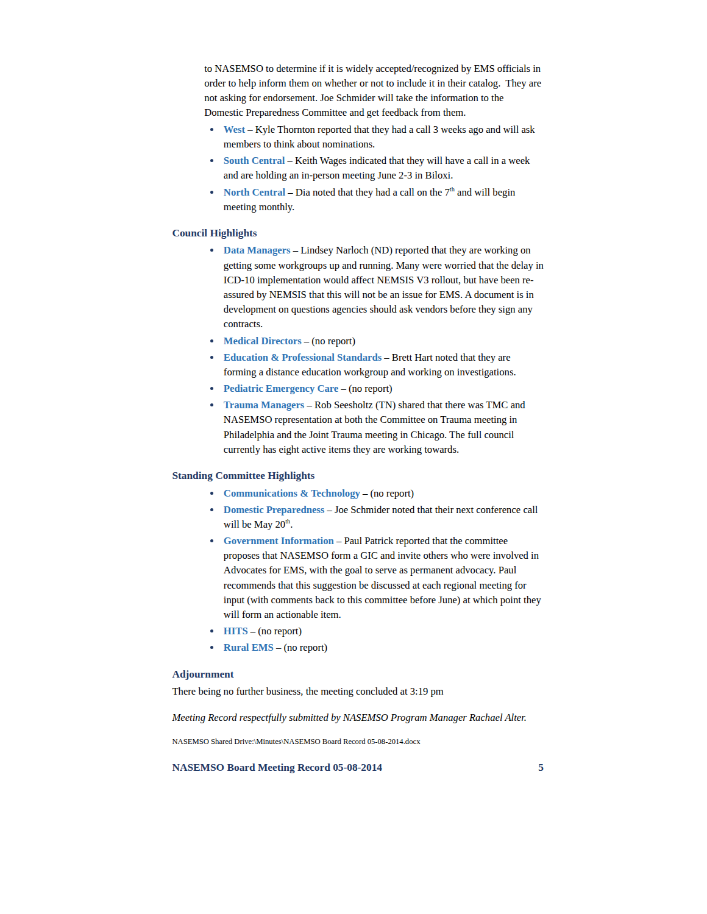to NASEMSO to determine if it is widely accepted/recognized by EMS officials in order to help inform them on whether or not to include it in their catalog. They are not asking for endorsement. Joe Schmider will take the information to the Domestic Preparedness Committee and get feedback from them.
West – Kyle Thornton reported that they had a call 3 weeks ago and will ask members to think about nominations.
South Central – Keith Wages indicated that they will have a call in a week and are holding an in-person meeting June 2-3 in Biloxi.
North Central – Dia noted that they had a call on the 7th and will begin meeting monthly.
Council Highlights
Data Managers – Lindsey Narloch (ND) reported that they are working on getting some workgroups up and running. Many were worried that the delay in ICD-10 implementation would affect NEMSIS V3 rollout, but have been re-assured by NEMSIS that this will not be an issue for EMS. A document is in development on questions agencies should ask vendors before they sign any contracts.
Medical Directors – (no report)
Education & Professional Standards – Brett Hart noted that they are forming a distance education workgroup and working on investigations.
Pediatric Emergency Care – (no report)
Trauma Managers – Rob Seesholtz (TN) shared that there was TMC and NASEMSO representation at both the Committee on Trauma meeting in Philadelphia and the Joint Trauma meeting in Chicago. The full council currently has eight active items they are working towards.
Standing Committee Highlights
Communications & Technology – (no report)
Domestic Preparedness – Joe Schmider noted that their next conference call will be May 20th.
Government Information – Paul Patrick reported that the committee proposes that NASEMSO form a GIC and invite others who were involved in Advocates for EMS, with the goal to serve as permanent advocacy. Paul recommends that this suggestion be discussed at each regional meeting for input (with comments back to this committee before June) at which point they will form an actionable item.
HITS – (no report)
Rural EMS – (no report)
Adjournment
There being no further business, the meeting concluded at 3:19 pm
Meeting Record respectfully submitted by NASEMSO Program Manager Rachael Alter.
NASEMSO Shared Drive:\Minutes\NASEMSO Board Record 05-08-2014.docx
NASEMSO Board Meeting Record 05-08-2014 5